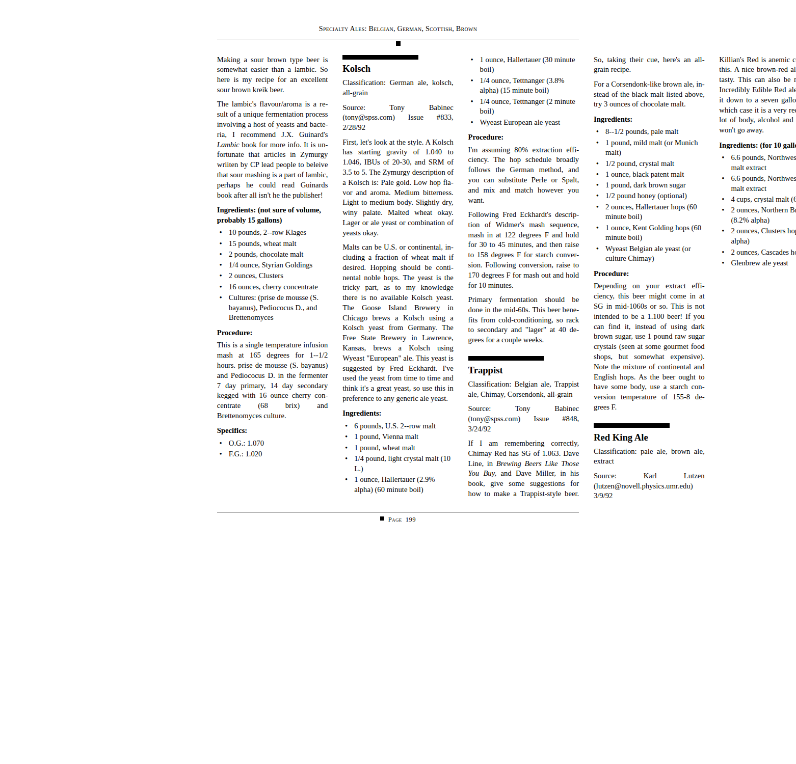Specialty Ales: Belgian, German, Scottish, Brown
Making a sour brown type beer is somewhat easier than a lambic. So here is my recipe for an excellent sour brown kreik beer.
The lambic's flavour/aroma is a result of a unique fermentation process involving a host of yeasts and bacteria, I recommend J.X. Guinard's Lambic book for more info. It is unfortunate that articles in Zymurgy wriiten by CP lead people to beleive that sour mashing is a part of lambic, perhaps he could read Guinards book after all isn't he the publisher!
Ingredients: (not sure of volume, probably 15 gallons)
10 pounds, 2--row Klages
15 pounds, wheat malt
2 pounds, chocolate malt
1/4 ounce, Styrian Goldings
2 ounces, Clusters
16 ounces, cherry concentrate
Cultures: (prise de mousse (S. bayanus), Pediococus D., and Brettenomyces
Procedure:
This is a single temperature infusion mash at 165 degrees for 1--1/2 hours. prise de mousse (S. bayanus) and Pediococus D. in the fermenter 7 day primary, 14 day secondary kegged with 16 ounce cherry concentrate (68 brix) and Brettenomyces culture.
Specifics:
O.G.: 1.070
F.G.: 1.020
Kolsch
Classification: German ale, kolsch, all-grain
Source: Tony Babinec (tony@spss.com) Issue #833, 2/28/92
First, let's look at the style. A Kolsch has starting gravity of 1.040 to 1.046, IBUs of 20-30, and SRM of 3.5 to 5. The Zymurgy description of a Kolsch is: Pale gold. Low hop flavor and aroma. Medium bitterness. Light to medium body. Slightly dry, winy palate. Malted wheat okay. Lager or ale yeast or combination of yeasts okay.
Malts can be U.S. or continental, including a fraction of wheat malt if desired. Hopping should be continental noble hops. The yeast is the tricky part, as to my knowledge there is no available Kolsch yeast. The Goose Island Brewery in Chicago brews a Kolsch using a Kolsch yeast from Germany. The Free State Brewery in Lawrence, Kansas, brews a Kolsch using Wyeast "European" ale. This yeast is suggested by Fred Eckhardt. I've used the yeast from time to time and think it's a great yeast, so use this in preference to any generic ale yeast.
Ingredients:
6 pounds, U.S. 2--row malt
1 pound, Vienna malt
1 pound, wheat malt
1/4 pound, light crystal malt (10 L.)
1 ounce, Hallertauer (2.9% alpha) (60 minute boil)
1 ounce, Hallertauer (30 minute boil)
1/4 ounce, Tettnanger (3.8% alpha) (15 minute boil)
1/4 ounce, Tettnanger (2 minute boil)
Wyeast European ale yeast
Procedure:
I'm assuming 80% extraction efficiency. The hop schedule broadly follows the German method, and you can substitute Perle or Spalt, and mix and match however you want.
Following Fred Eckhardt's description of Widmer's mash sequence, mash in at 122 degrees F and hold for 30 to 45 minutes, and then raise to 158 degrees F for starch conversion. Following conversion, raise to 170 degrees F for mash out and hold for 10 minutes.
Primary fermentation should be done in the mid-60s. This beer benefits from cold-conditioning, so rack to secondary and "lager" at 40 degrees for a couple weeks.
Trappist
Classification: Belgian ale, Trappist ale, Chimay, Corsendonk, all-grain
Source: Tony Babinec (tony@spss.com) Issue #848, 3/24/92
If I am remembering correctly, Chimay Red has SG of 1.063. Dave Line, in Brewing Beers Like Those You Buy, and Dave Miller, in his book, give some suggestions for how to make a Trappist-style beer. So, taking their cue, here's an all-grain recipe.
For a Corsendonk-like brown ale, instead of the black malt listed above, try 3 ounces of chocolate malt.
Ingredients:
8--1/2 pounds, pale malt
1 pound, mild malt (or Munich malt)
1/2 pound, crystal malt
1 ounce, black patent malt
1 pound, dark brown sugar
1/2 pound honey (optional)
2 ounces, Hallertauer hops (60 minute boil)
1 ounce, Kent Golding hops (60 minute boil)
Wyeast Belgian ale yeast (or culture Chimay)
Procedure:
Depending on your extract efficiency, this beer might come in at SG in mid-1060s or so. This is not intended to be a 1.100 beer! If you can find it, instead of using dark brown sugar, use 1 pound raw sugar crystals (seen at some gourmet food shops, but somewhat expensive). Note the mixture of continental and English hops. As the beer ought to have some body, use a starch conversion temperature of 155-8 degrees F.
Red King Ale
Classification: pale ale, brown ale, extract
Source: Karl Lutzen (lutzen@novell.physics.umr.edu) 3/9/92
Killian's Red is anemic compared to this. A nice brown-red ale and quite tasty. This can also be made as an Incredibly Edible Red ale by cutting it down to a seven gallon batch. In which case it is a very red ale with a lot of body, alcohol and a head that won't go away.
Ingredients: (for 10 gallons)
6.6 pounds, Northwestern dark malt extract
6.6 pounds, Northwestern amber malt extract
4 cups, crystal malt (60 L.)
2 ounces, Northern Brewer hops (8.2% alpha)
2 ounces, Clusters hops (6.9% alpha)
2 ounces, Cascades hops
Glenbrew ale yeast
Page 199